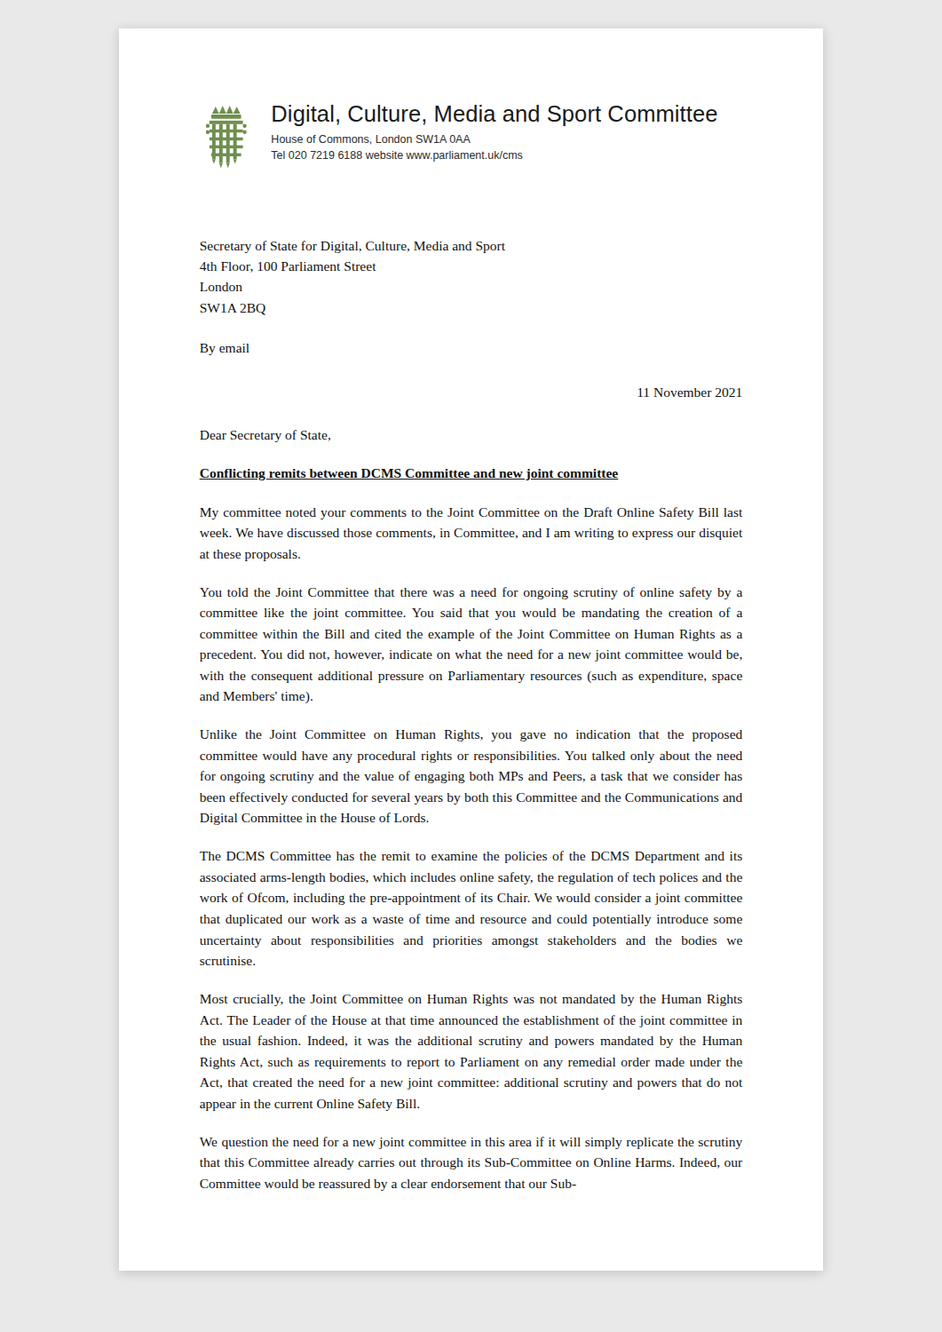Digital, Culture, Media and Sport Committee
House of Commons, London SW1A 0AA
Tel 020 7219 6188 website www.parliament.uk/cms
Secretary of State for Digital, Culture, Media and Sport
4th Floor, 100 Parliament Street
London
SW1A 2BQ
By email
11 November 2021
Dear Secretary of State,
Conflicting remits between DCMS Committee and new joint committee
My committee noted your comments to the Joint Committee on the Draft Online Safety Bill last week. We have discussed those comments, in Committee, and I am writing to express our disquiet at these proposals.
You told the Joint Committee that there was a need for ongoing scrutiny of online safety by a committee like the joint committee. You said that you would be mandating the creation of a committee within the Bill and cited the example of the Joint Committee on Human Rights as a precedent. You did not, however, indicate on what the need for a new joint committee would be, with the consequent additional pressure on Parliamentary resources (such as expenditure, space and Members' time).
Unlike the Joint Committee on Human Rights, you gave no indication that the proposed committee would have any procedural rights or responsibilities. You talked only about the need for ongoing scrutiny and the value of engaging both MPs and Peers, a task that we consider has been effectively conducted for several years by both this Committee and the Communications and Digital Committee in the House of Lords.
The DCMS Committee has the remit to examine the policies of the DCMS Department and its associated arms-length bodies, which includes online safety, the regulation of tech polices and the work of Ofcom, including the pre-appointment of its Chair. We would consider a joint committee that duplicated our work as a waste of time and resource and could potentially introduce some uncertainty about responsibilities and priorities amongst stakeholders and the bodies we scrutinise.
Most crucially, the Joint Committee on Human Rights was not mandated by the Human Rights Act. The Leader of the House at that time announced the establishment of the joint committee in the usual fashion. Indeed, it was the additional scrutiny and powers mandated by the Human Rights Act, such as requirements to report to Parliament on any remedial order made under the Act, that created the need for a new joint committee: additional scrutiny and powers that do not appear in the current Online Safety Bill.
We question the need for a new joint committee in this area if it will simply replicate the scrutiny that this Committee already carries out through its Sub-Committee on Online Harms. Indeed, our Committee would be reassured by a clear endorsement that our Sub-